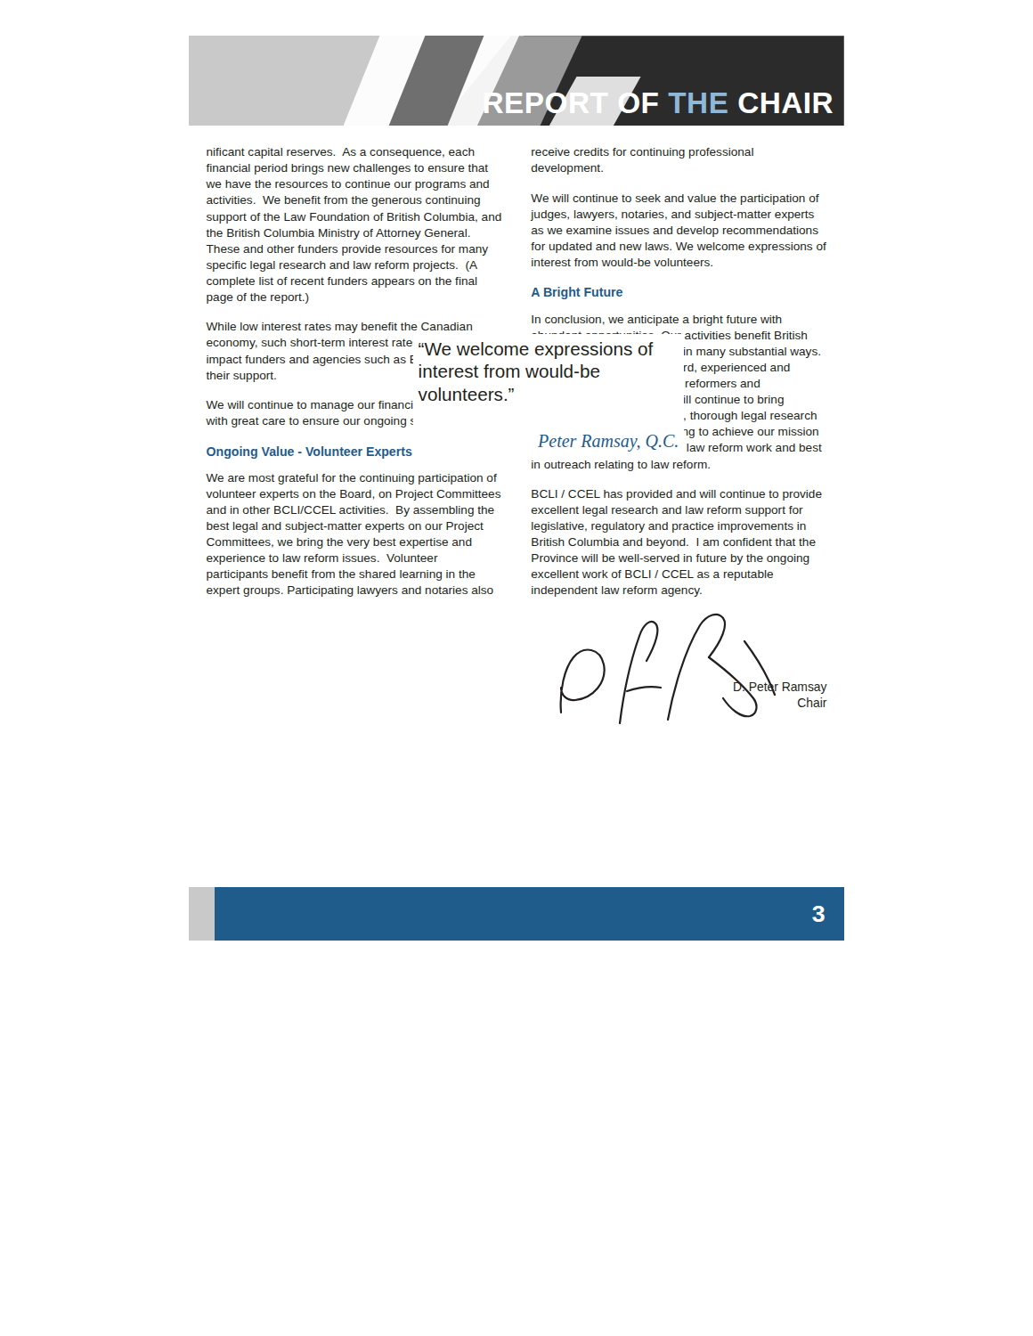REPORT OF THE CHAIR
“We welcome expressions of interest from would-be volunteers.”
Peter Ramsay, Q.C.
nificant capital reserves. As a consequence, each financial period brings new challenges to ensure that we have the resources to continue our programs and activities. We benefit from the generous continuing support of the Law Foundation of British Columbia, and the British Columbia Ministry of Attorney General. These and other funders provide resources for many specific legal research and law reform projects. (A complete list of recent funders appears on the final page of the report.)
While low interest rates may benefit the Canadian economy, such short-term interest rates negatively impact funders and agencies such as BCLI who rely on their support.
We will continue to manage our financial resources with great care to ensure our ongoing success.
Ongoing Value - Volunteer Experts
We are most grateful for the continuing participation of volunteer experts on the Board, on Project Committees and in other BCLI/CCEL activities. By assembling the best legal and subject-matter experts on our Project Committees, we bring the very best expertise and experience to law reform issues. Volunteer participants benefit from the shared learning in the expert groups. Participating lawyers and notaries also receive credits for continuing professional development.
We will continue to seek and value the participation of judges, lawyers, notaries, and subject-matter experts as we examine issues and develop recommendations for updated and new laws. We welcome expressions of interest from would-be volunteers.
A Bright Future
In conclusion, we anticipate a bright future with abundant opportunities. Our activities benefit British Columbians and Canadians in many substantial ways. A strong and supportive Board, experienced and dedicated staff of expert law reformers and knowledgeable volunteers will continue to bring experience, sound judgment, thorough legal research and creative law reform writing to achieve our mission of best in legal research and law reform work and best in outreach relating to law reform.
BCLI / CCEL has provided and will continue to provide excellent legal research and law reform support for legislative, regulatory and practice improvements in British Columbia and beyond. I am confident that the Province will be well-served in future by the ongoing excellent work of BCLI / CCEL as a reputable independent law reform agency.
D. Peter Ramsay
Chair
3